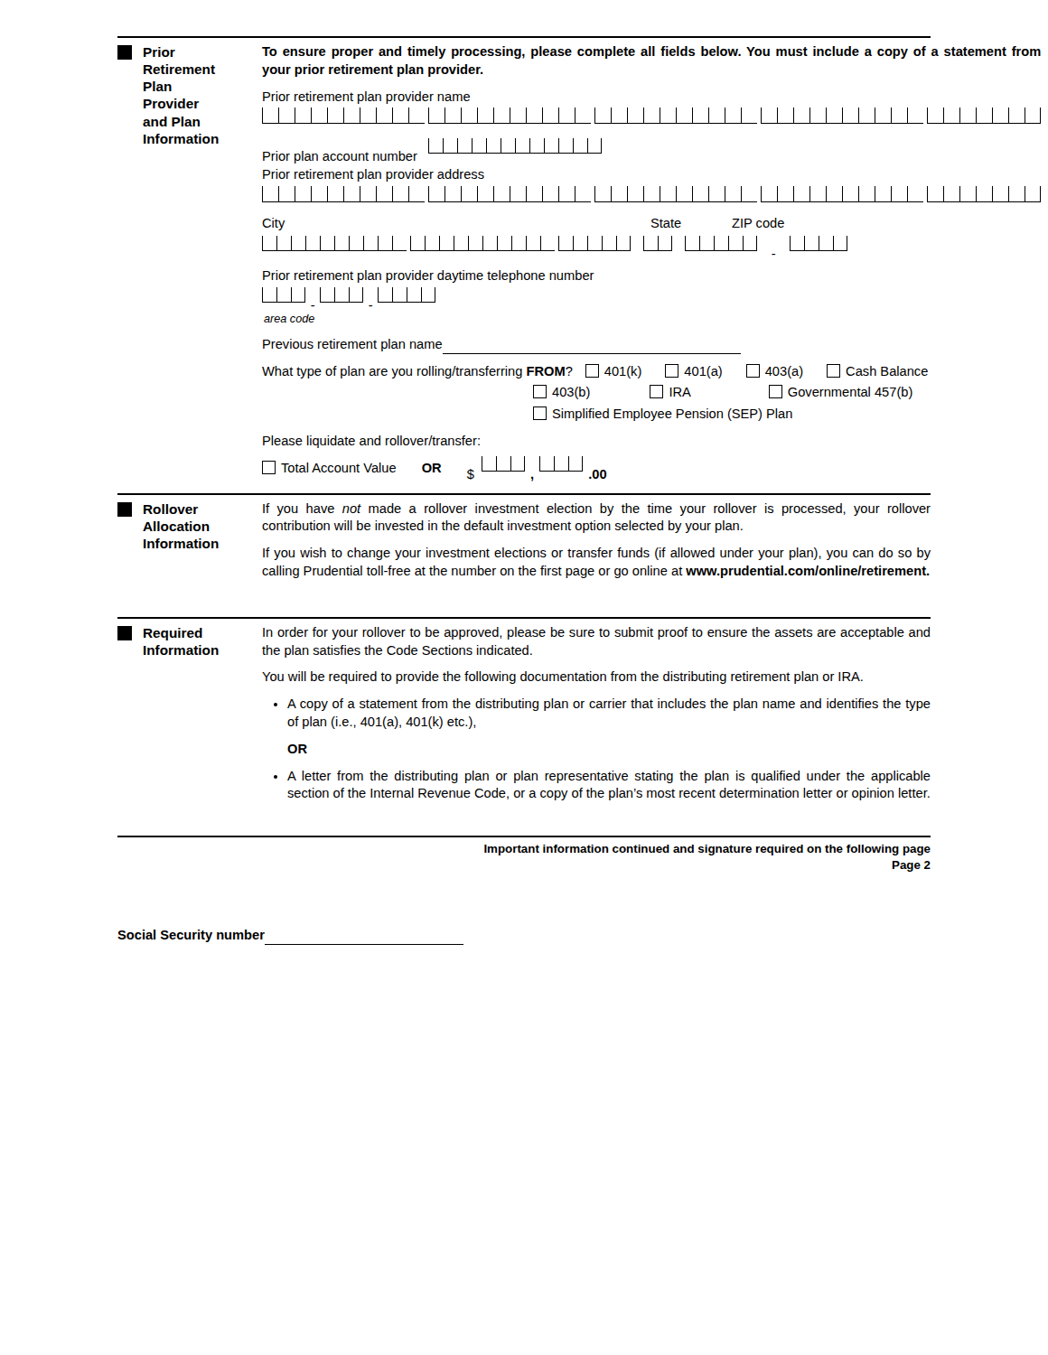Prior
Retirement
Plan
Provider
and Plan
Information
To ensure proper and timely processing, please complete all fields below. You must include a copy of a statement from your prior retirement plan provider.
Prior retirement plan provider name
Prior plan account number
Prior retirement plan provider address
City
State
ZIP code
-
Prior retirement plan provider daytime telephone number
- -
area code
Previous retirement plan name
What type of plan are you rolling/transferring FROM? 401(k) 401(a) 403(a) Cash Balance
403(b) IRA Governmental 457(b)
Simplified Employee Pension (SEP) Plan
Please liquidate and rollover/transfer:
Total Account Value OR $ , .00
Rollover
Allocation
Information
If you have not made a rollover investment election by the time your rollover is processed, your rollover contribution will be invested in the default investment option selected by your plan.
If you wish to change your investment elections or transfer funds (if allowed under your plan), you can do so by calling Prudential toll-free at the number on the first page or go online at www.prudential.com/online/retirement.
Required
Information
In order for your rollover to be approved, please be sure to submit proof to ensure the assets are acceptable and the plan satisfies the Code Sections indicated.
You will be required to provide the following documentation from the distributing retirement plan or IRA.
A copy of a statement from the distributing plan or carrier that includes the plan name and identifies the type of plan (i.e., 401(a), 401(k) etc.),
OR
A letter from the distributing plan or plan representative stating the plan is qualified under the applicable section of the Internal Revenue Code, or a copy of the plan’s most recent determination letter or opinion letter.
Important information continued and signature required on the following page
Page 2
Social Security number